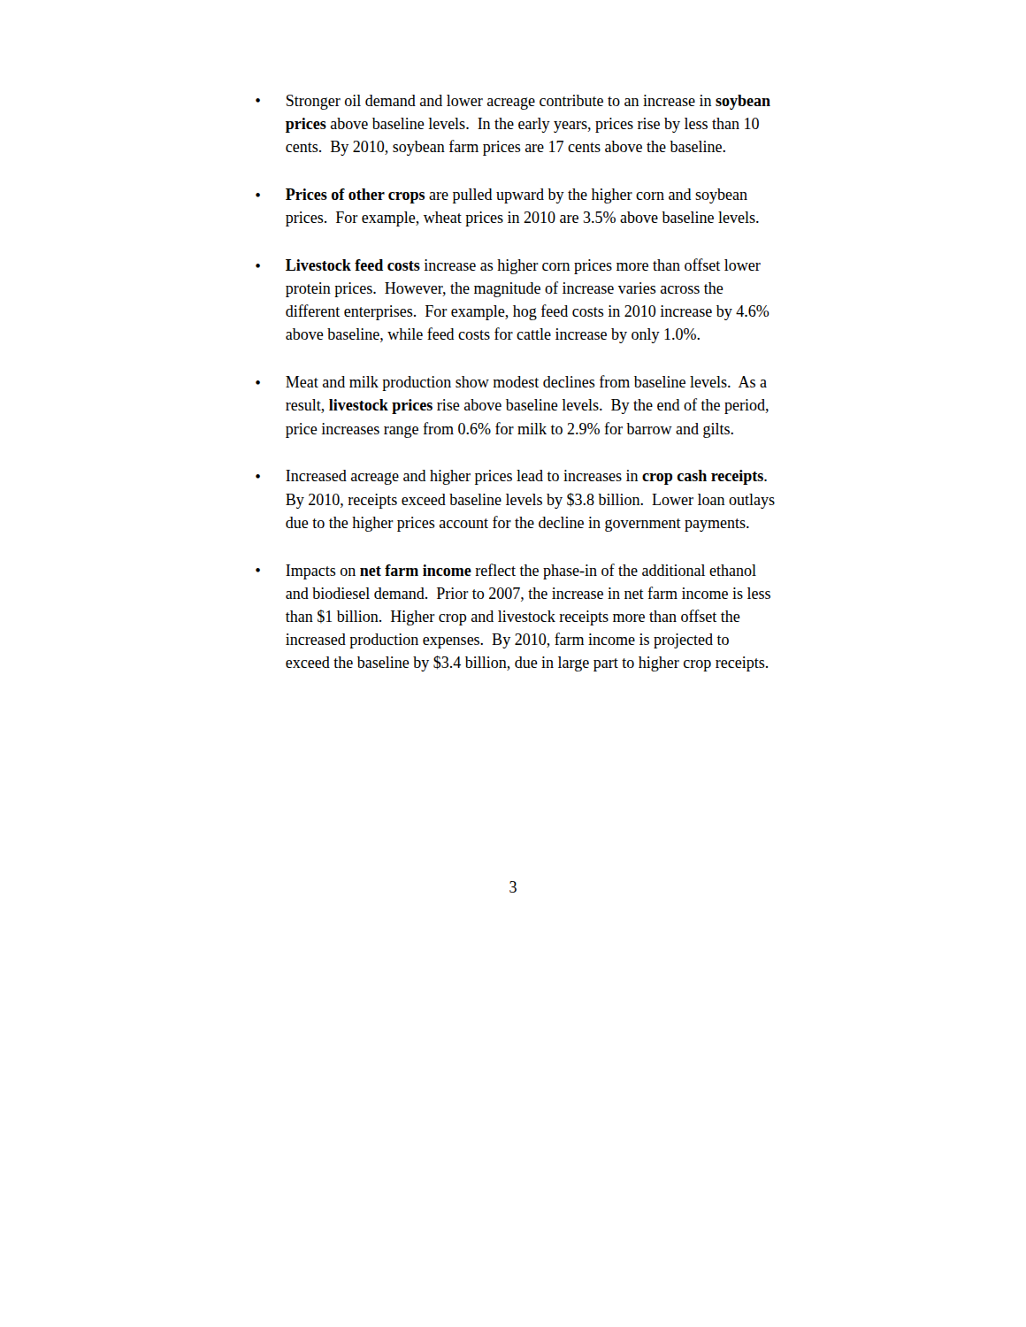Stronger oil demand and lower acreage contribute to an increase in soybean prices above baseline levels. In the early years, prices rise by less than 10 cents. By 2010, soybean farm prices are 17 cents above the baseline.
Prices of other crops are pulled upward by the higher corn and soybean prices. For example, wheat prices in 2010 are 3.5% above baseline levels.
Livestock feed costs increase as higher corn prices more than offset lower protein prices. However, the magnitude of increase varies across the different enterprises. For example, hog feed costs in 2010 increase by 4.6% above baseline, while feed costs for cattle increase by only 1.0%.
Meat and milk production show modest declines from baseline levels. As a result, livestock prices rise above baseline levels. By the end of the period, price increases range from 0.6% for milk to 2.9% for barrow and gilts.
Increased acreage and higher prices lead to increases in crop cash receipts. By 2010, receipts exceed baseline levels by $3.8 billion. Lower loan outlays due to the higher prices account for the decline in government payments.
Impacts on net farm income reflect the phase-in of the additional ethanol and biodiesel demand. Prior to 2007, the increase in net farm income is less than $1 billion. Higher crop and livestock receipts more than offset the increased production expenses. By 2010, farm income is projected to exceed the baseline by $3.4 billion, due in large part to higher crop receipts.
3